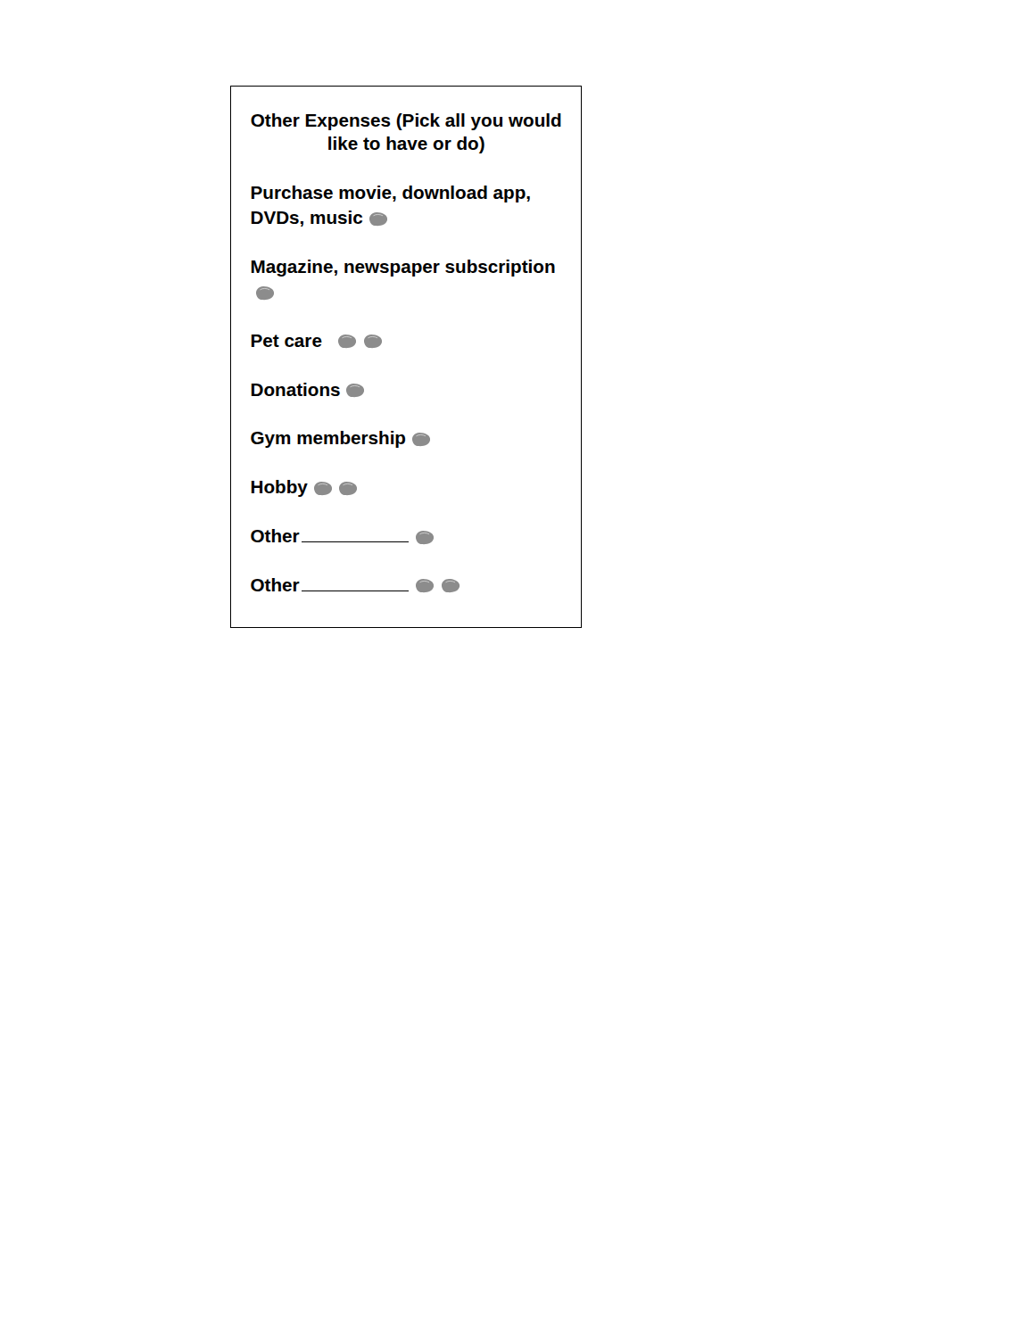Other Expenses (Pick all you would like to have or do)
Purchase movie, download app, DVDs, music
Magazine, newspaper subscription
Pet care
Donations
Gym membership
Hobby
Other
Other